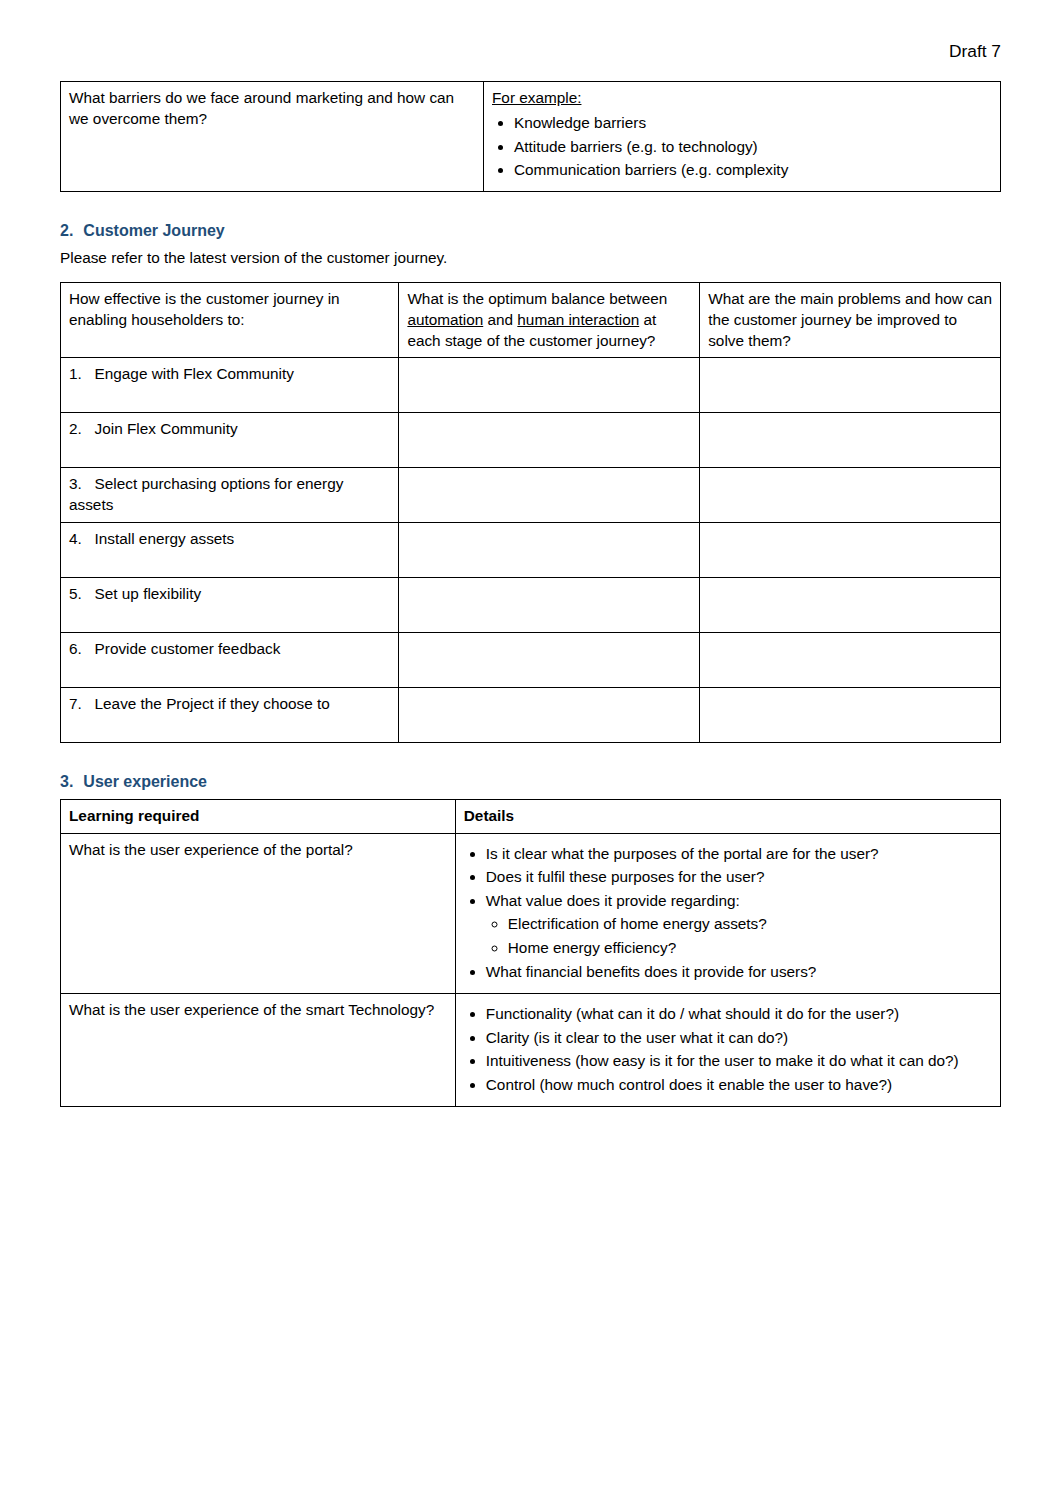Draft 7
| What barriers do we face around marketing and how can we overcome them? | For example: Knowledge barriers Attitude barriers (e.g. to technology) Communication barriers (e.g. complexity |
2. Customer Journey
Please refer to the latest version of the customer journey.
| How effective is the customer journey in enabling householders to: | What is the optimum balance between automation and human interaction at each stage of the customer journey? | What are the main problems and how can the customer journey be improved to solve them? |
| 1. Engage with Flex Community | | |
| 2. Join Flex Community | | |
| 3. Select purchasing options for energy assets | | |
| 4. Install energy assets | | |
| 5. Set up flexibility | | |
| 6. Provide customer feedback | | |
| 7. Leave the Project if they choose to | | |
3. User experience
| Learning required | Details |
| What is the user experience of the portal? | Is it clear what the purposes of the portal are for the user? Does it fulfil these purposes for the user? What value does it provide regarding: Electrification of home energy assets? Home energy efficiency? What financial benefits does it provide for users? |
| What is the user experience of the smart Technology? | Functionality (what can it do / what should it do for the user?) Clarity (is it clear to the user what it can do?) Intuitiveness (how easy is it for the user to make it do what it can do?) Control (how much control does it enable the user to have?) |